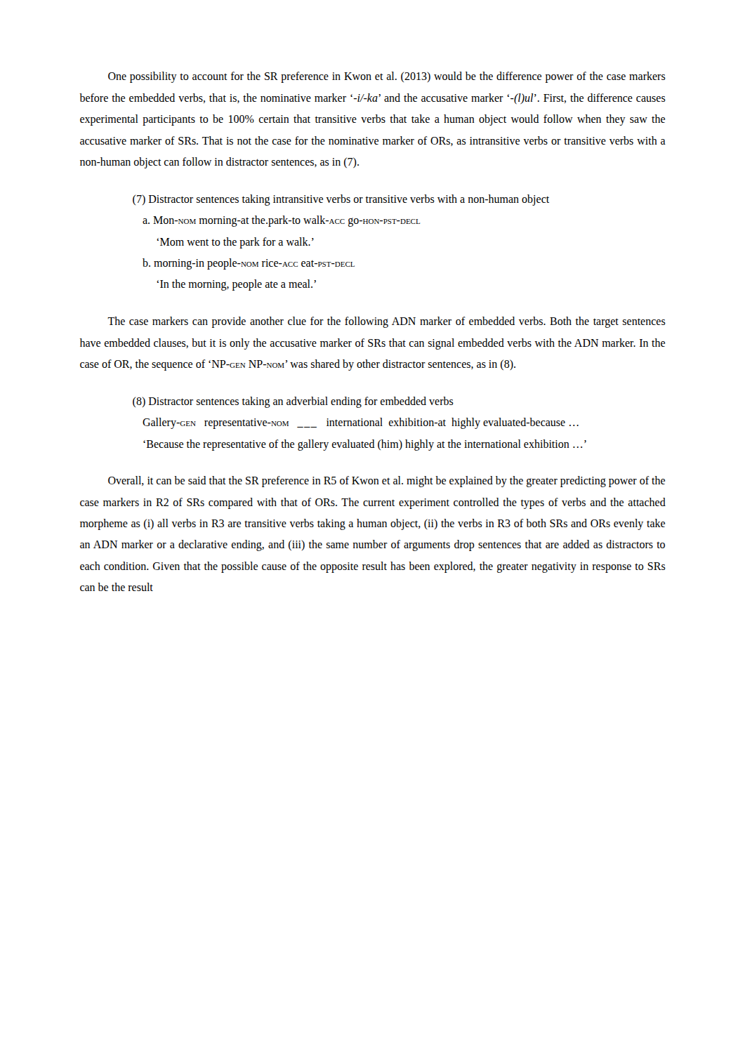One possibility to account for the SR preference in Kwon et al. (2013) would be the difference power of the case markers before the embedded verbs, that is, the nominative marker ‘-i/-ka’ and the accusative marker ‘-(l)ul’. First, the difference causes experimental participants to be 100% certain that transitive verbs that take a human object would follow when they saw the accusative marker of SRs. That is not the case for the nominative marker of ORs, as intransitive verbs or transitive verbs with a non-human object can follow in distractor sentences, as in (7).
(7) Distractor sentences taking intransitive verbs or transitive verbs with a non-human object
a. Mon-nom morning-at the.park-to walk-acc go-hon-pst-decl
‘Mom went to the park for a walk.’
b. morning-in people-nom rice-acc eat-pst-decl
‘In the morning, people ate a meal.’
The case markers can provide another clue for the following ADN marker of embedded verbs. Both the target sentences have embedded clauses, but it is only the accusative marker of SRs that can signal embedded verbs with the ADN marker. In the case of OR, the sequence of ‘NP-gen NP-nom’ was shared by other distractor sentences, as in (8).
(8) Distractor sentences taking an adverbial ending for embedded verbs
Gallery-gen representative-nom ___ international exhibition-at highly evaluated-because …
‘Because the representative of the gallery evaluated (him) highly at the international exhibition …’
Overall, it can be said that the SR preference in R5 of Kwon et al. might be explained by the greater predicting power of the case markers in R2 of SRs compared with that of ORs. The current experiment controlled the types of verbs and the attached morpheme as (i) all verbs in R3 are transitive verbs taking a human object, (ii) the verbs in R3 of both SRs and ORs evenly take an ADN marker or a declarative ending, and (iii) the same number of arguments drop sentences that are added as distractors to each condition. Given that the possible cause of the opposite result has been explored, the greater negativity in response to SRs can be the result